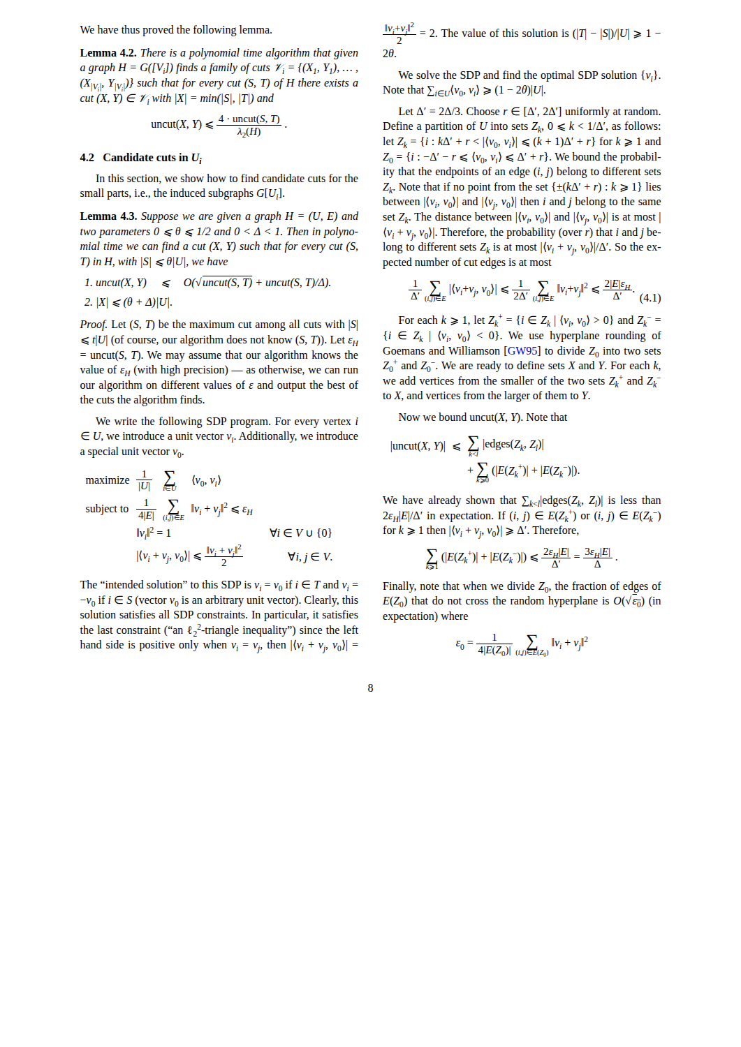We have thus proved the following lemma.
Lemma 4.2. There is a polynomial time algorithm that given a graph H = G([Vi]) finds a family of cuts 𝒱i = {(X1, Y1), … , (X|Vi|, Y|Vi|)} such that for every cut (S, T) of H there exists a cut (X, Y) ∈ 𝒱i with |X| = min(|S|, |T|) and
uncut(X, Y) ⩽ 4 · uncut(S, T) λ2(H) .
4.2 Candidate cuts in Ui
In this section, we show how to find candidate cuts for the small parts, i.e., the induced subgraphs G[Ui].
Lemma 4.3. Suppose we are given a graph H = (U, E) and two parameters 0 ⩽ θ ⩽ 1/2 and 0 < Δ < 1. Then in polynomial time we can find a cut (X, Y) such that for every cut (S, T) in H, with |S| ⩽ θ|U|, we have
uncut(X, Y) ⩽ O(√uncut(S, T) + uncut(S, T)/Δ).
|X| ⩽ (θ + Δ)|U|.
Proof. Let (S, T) be the maximum cut among all cuts with |S| ⩽ t|U| (of course, our algorithm does not know (S, T)). Let εH = uncut(S, T). We may assume that our algorithm knows the value of εH (with high precision) — as otherwise, we can run our algorithm on different values of ε and output the best of the cuts the algorithm finds.
We write the following SDP program. For every vertex i ∈ U, we introduce a unit vector vi. Additionally, we introduce a special unit vector v0.
| maximize | 1 / U / | ∑ i ∈ U | ⟨ v 0 , v i ⟩ | |
| subject to | 1 4/ E / | ∑ ( i , j )∈ E | ‖ v i + v j ‖ 2 ⩽ ε H | |
| | ‖ v i ‖ 2 = 1 | ∀ i ∈ V ∪ {0} |
| | /⟨ v i + v j , v 0 ⟩/ ⩽ ‖ v i + v j ‖ 2 2 | ∀ i , j ∈ V . |
The “intended solution” to this SDP is vi = v0 if i ∈ T and vi = −v0 if i ∈ S (vector v0 is an arbitrary unit vector). Clearly, this solution satisfies all SDP constraints. In particular, it satisfies the last constraint (“an ℓ22-triangle inequality”) since the left hand side is positive only when vi = vj, then |⟨vi + vj, v0⟩| = ‖vi+vj‖22 = 2. The value of this solution is (|T| − |S|)/|U| ⩾ 1 − 2θ.
We solve the SDP and find the optimal SDP solution {vi}. Note that ∑i∈U⟨v0, vi⟩ ⩾ (1 − 2θ)|U|.
Let Δ′ = 2Δ/3. Choose r ∈ [Δ′, 2Δ′] uniformly at random. Define a partition of U into sets Zk, 0 ⩽ k < 1/Δ′, as follows: let Zk = {i : k Δ′ + r < |⟨v0, vi⟩| ⩽ (k + 1)Δ′ + r} for k ⩾ 1 and Z0 = {i : −Δ′ − r ⩽ ⟨v0, vi⟩ ⩽ Δ′ + r}. We bound the probability that the endpoints of an edge (i, j) belong to different sets Zk. Note that if no point from the set {±(k Δ′ + r) : k ⩾ 1} lies between |⟨vi, v0⟩| and |⟨vj, v0⟩| then i and j belong to the same set Zk. The distance between |⟨vi, v0⟩| and |⟨vj, v0⟩| is at most |⟨vi + vj, v0⟩|. Therefore, the probability (over r) that i and j belong to different sets Zk is at most |⟨vi + vj, v0⟩|/Δ′. So the expected number of cut edges is at most
1 Δ′ ∑(i,j)∈E |⟨vi+vj, v0⟩| ⩽ 12Δ′ ∑(i,j)∈E ‖vi+vj‖2 ⩽ 2|E|εH Δ′. (4.1)
For each k ⩾ 1, let Zk+ = {i ∈ Zk | ⟨vi, v0⟩ > 0} and Zk− = {i ∈ Zk | ⟨vi, v0⟩ < 0}. We use hyperplane rounding of Goemans and Williamson [GW95] to divide Z0 into two sets Z0+ and Z0−. We are ready to define sets X and Y. For each k, we add vertices from the smaller of the two sets Zk+ and Zk− to X, and vertices from the larger of them to Y.
Now we bound uncut(X, Y). Note that
| /uncut( X , Y )/ | ⩽ | ∑ k < l /edges( Z k , Z l )/ |
| | | + ∑ k ⩾0 (/ E ( Z k + )/ + / E ( Z k − )/). |
We have already shown that ∑k<l|edges(Zk, Zl)| is less than 2εH|E|/Δ′ in expectation. If (i, j) ∈ E(Zk+) or (i, j) ∈ E(Zk−) for k ⩾ 1 then |⟨vi + vj, v0⟩| ⩾ Δ′. Therefore,
∑k⩾1 (|E(Zk+)| + |E(Zk−)|) ⩽ 2εH|E|Δ′ = 3εH|E|Δ .
Finally, note that when we divide Z0, the fraction of edges of E(Z0) that do not cross the random hyperplane is O(√ε0) (in expectation) where
ε0 = 14|E(Z0)| ∑(i,j)∈E(Z0) ‖vi + vj‖2
8